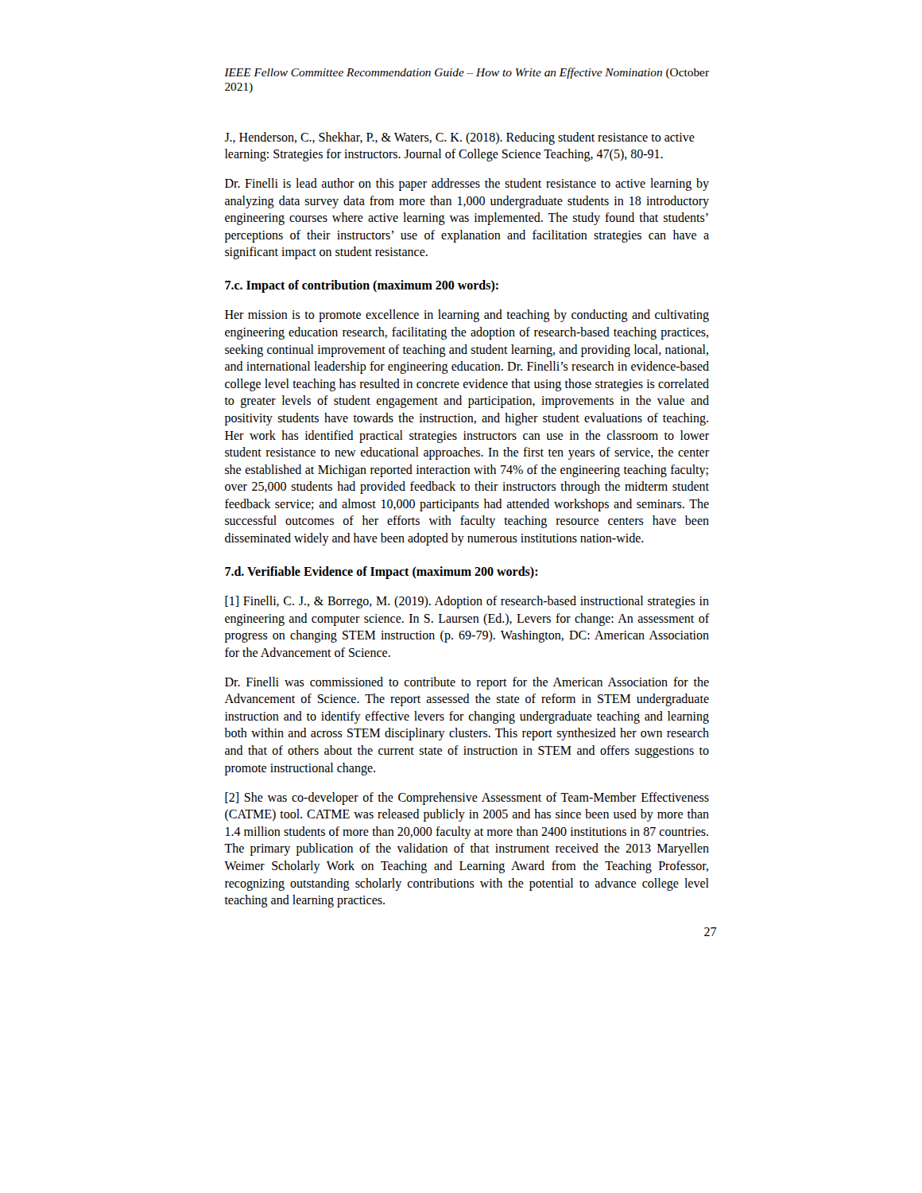IEEE Fellow Committee Recommendation Guide – How to Write an Effective Nomination (October 2021)
J., Henderson, C., Shekhar, P., & Waters, C. K. (2018). Reducing student resistance to active learning: Strategies for instructors. Journal of College Science Teaching, 47(5), 80-91.
Dr. Finelli is lead author on this paper addresses the student resistance to active learning by analyzing data survey data from more than 1,000 undergraduate students in 18 introductory engineering courses where active learning was implemented. The study found that students’ perceptions of their instructors’ use of explanation and facilitation strategies can have a significant impact on student resistance.
7.c. Impact of contribution (maximum 200 words):
Her mission is to promote excellence in learning and teaching by conducting and cultivating engineering education research, facilitating the adoption of research-based teaching practices, seeking continual improvement of teaching and student learning, and providing local, national, and international leadership for engineering education. Dr. Finelli’s research in evidence-based college level teaching has resulted in concrete evidence that using those strategies is correlated to greater levels of student engagement and participation, improvements in the value and positivity students have towards the instruction, and higher student evaluations of teaching. Her work has identified practical strategies instructors can use in the classroom to lower student resistance to new educational approaches. In the first ten years of service, the center she established at Michigan reported interaction with 74% of the engineering teaching faculty; over 25,000 students had provided feedback to their instructors through the midterm student feedback service; and almost 10,000 participants had attended workshops and seminars. The successful outcomes of her efforts with faculty teaching resource centers have been disseminated widely and have been adopted by numerous institutions nation-wide.
7.d. Verifiable Evidence of Impact (maximum 200 words):
[1] Finelli, C. J., & Borrego, M. (2019). Adoption of research-based instructional strategies in engineering and computer science. In S. Laursen (Ed.), Levers for change: An assessment of progress on changing STEM instruction (p. 69-79). Washington, DC: American Association for the Advancement of Science.
Dr. Finelli was commissioned to contribute to report for the American Association for the Advancement of Science. The report assessed the state of reform in STEM undergraduate instruction and to identify effective levers for changing undergraduate teaching and learning both within and across STEM disciplinary clusters. This report synthesized her own research and that of others about the current state of instruction in STEM and offers suggestions to promote instructional change.
[2] She was co-developer of the Comprehensive Assessment of Team-Member Effectiveness (CATME) tool. CATME was released publicly in 2005 and has since been used by more than 1.4 million students of more than 20,000 faculty at more than 2400 institutions in 87 countries. The primary publication of the validation of that instrument received the 2013 Maryellen Weimer Scholarly Work on Teaching and Learning Award from the Teaching Professor, recognizing outstanding scholarly contributions with the potential to advance college level teaching and learning practices.
27